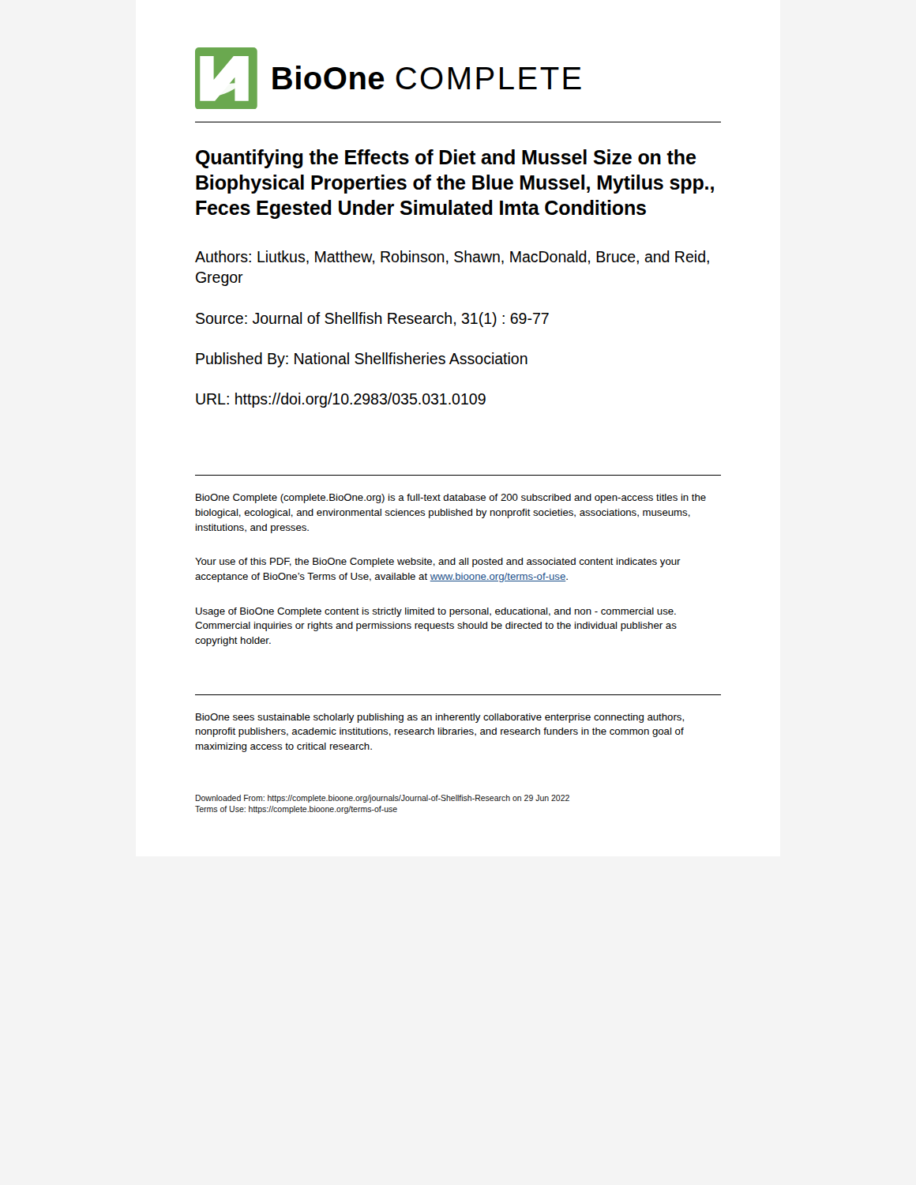Bio One COMPLETE
Quantifying the Effects of Diet and Mussel Size on the Biophysical Properties of the Blue Mussel, Mytilus spp., Feces Egested Under Simulated Imta Conditions
Authors: Liutkus, Matthew, Robinson, Shawn, MacDonald, Bruce, and Reid, Gregor
Source: Journal of Shellfish Research, 31(1) : 69-77
Published By: National Shellfisheries Association
URL: https://doi.org/10.2983/035.031.0109
BioOne Complete (complete.BioOne.org) is a full-text database of 200 subscribed and open-access titles in the biological, ecological, and environmental sciences published by nonprofit societies, associations, museums, institutions, and presses.
Your use of this PDF, the BioOne Complete website, and all posted and associated content indicates your acceptance of BioOne’s Terms of Use, available at www.bioone.org/terms-of-use.
Usage of BioOne Complete content is strictly limited to personal, educational, and non - commercial use. Commercial inquiries or rights and permissions requests should be directed to the individual publisher as copyright holder.
BioOne sees sustainable scholarly publishing as an inherently collaborative enterprise connecting authors, nonprofit publishers, academic institutions, research libraries, and research funders in the common goal of maximizing access to critical research.
Downloaded From: https://complete.bioone.org/journals/Journal-of-Shellfish-Research on 29 Jun 2022
Terms of Use: https://complete.bioone.org/terms-of-use